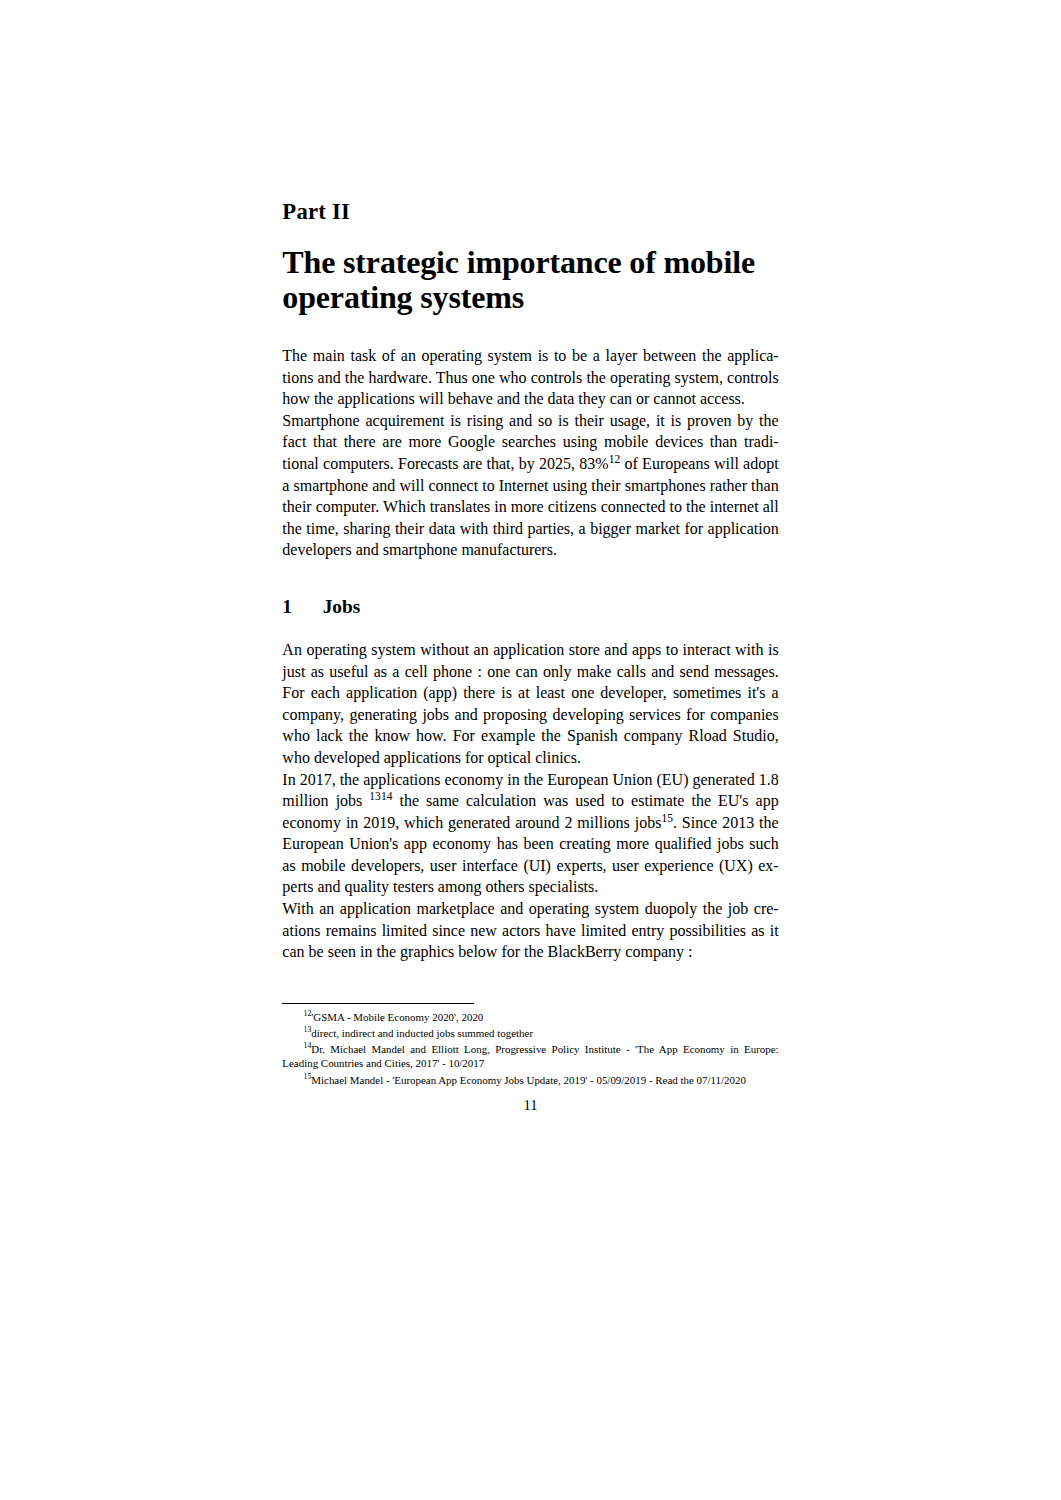Part II
The strategic importance of mobile operating systems
The main task of an operating system is to be a layer between the applications and the hardware. Thus one who controls the operating system, controls how the applications will behave and the data they can or cannot access.
Smartphone acquirement is rising and so is their usage, it is proven by the fact that there are more Google searches using mobile devices than traditional computers. Forecasts are that, by 2025, 83%12 of Europeans will adopt a smartphone and will connect to Internet using their smartphones rather than their computer. Which translates in more citizens connected to the internet all the time, sharing their data with third parties, a bigger market for application developers and smartphone manufacturers.
1 Jobs
An operating system without an application store and apps to interact with is just as useful as a cell phone : one can only make calls and send messages. For each application (app) there is at least one developer, sometimes it's a company, generating jobs and proposing developing services for companies who lack the know how. For example the Spanish company Rload Studio, who developed applications for optical clinics.
In 2017, the applications economy in the European Union (EU) generated 1.8 million jobs 1314 the same calculation was used to estimate the EU's app economy in 2019, which generated around 2 millions jobs15. Since 2013 the European Union's app economy has been creating more qualified jobs such as mobile developers, user interface (UI) experts, user experience (UX) experts and quality testers among others specialists.
With an application marketplace and operating system duopoly the job creations remains limited since new actors have limited entry possibilities as it can be seen in the graphics below for the BlackBerry company :
12'GSMA - Mobile Economy 2020', 2020
13direct, indirect and inducted jobs summed together
14Dr. Michael Mandel and Elliott Long, Progressive Policy Institute - 'The App Economy in Europe: Leading Countries and Cities, 2017' - 10/2017
15Michael Mandel - 'European App Economy Jobs Update, 2019' - 05/09/2019 - Read the 07/11/2020
11